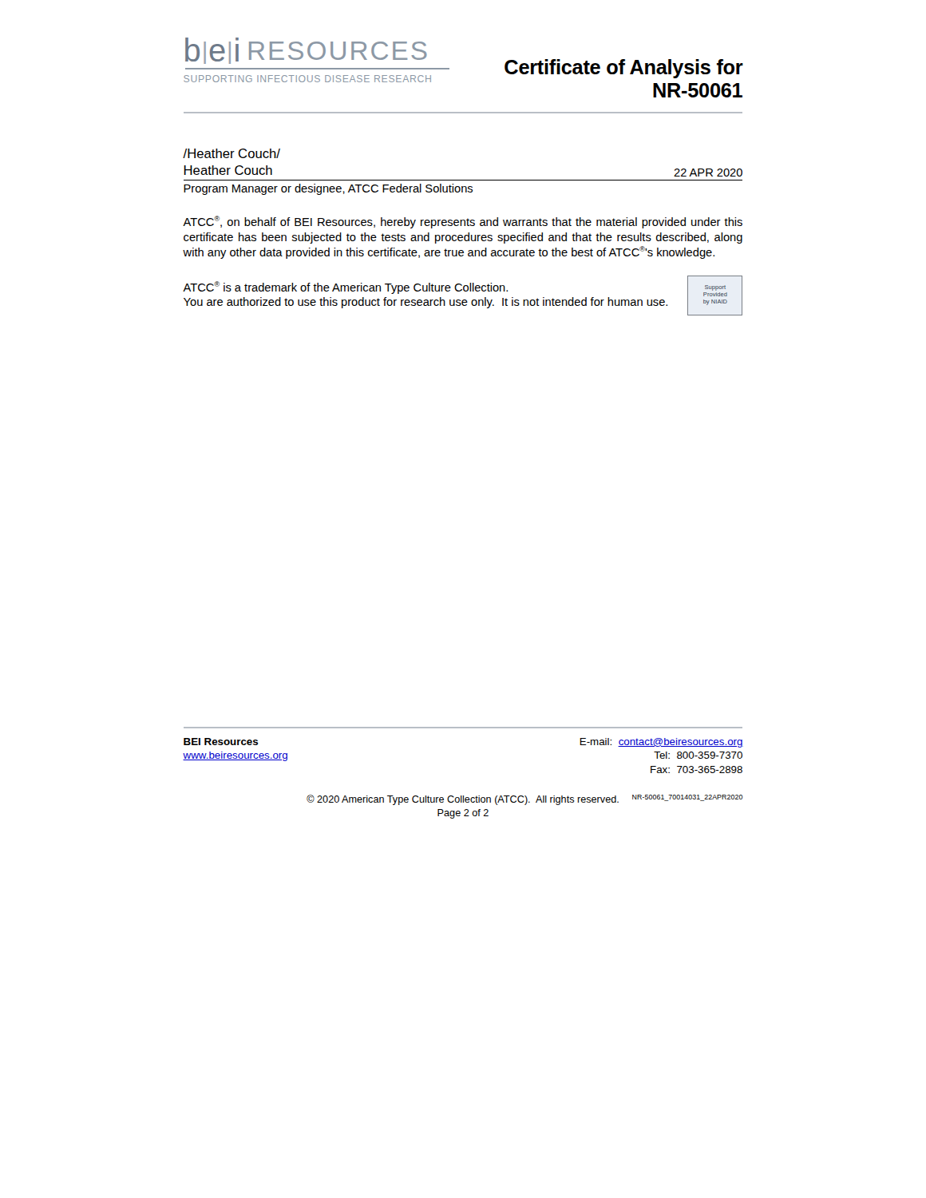b|e|i RESOURCES
SUPPORTING INFECTIOUS DISEASE RESEARCH
Certificate of Analysis for NR-50061
/Heather Couch/
Heather Couch 22 APR 2020
Program Manager or designee, ATCC Federal Solutions
ATCC®, on behalf of BEI Resources, hereby represents and warrants that the material provided under this certificate has been subjected to the tests and procedures specified and that the results described, along with any other data provided in this certificate, are true and accurate to the best of ATCC®'s knowledge.
Support
Provided
by NIAID
ATCC® is a trademark of the American Type Culture Collection.
You are authorized to use this product for research use only. It is not intended for human use.
BEI Resources
www.beiresources.org
E-mail: contact@beiresources.org
Tel: 800-359-7370
Fax: 703-365-2898
© 2020 American Type Culture Collection (ATCC). All rights reserved.
Page 2 of 2
NR-50061_70014031_22APR2020